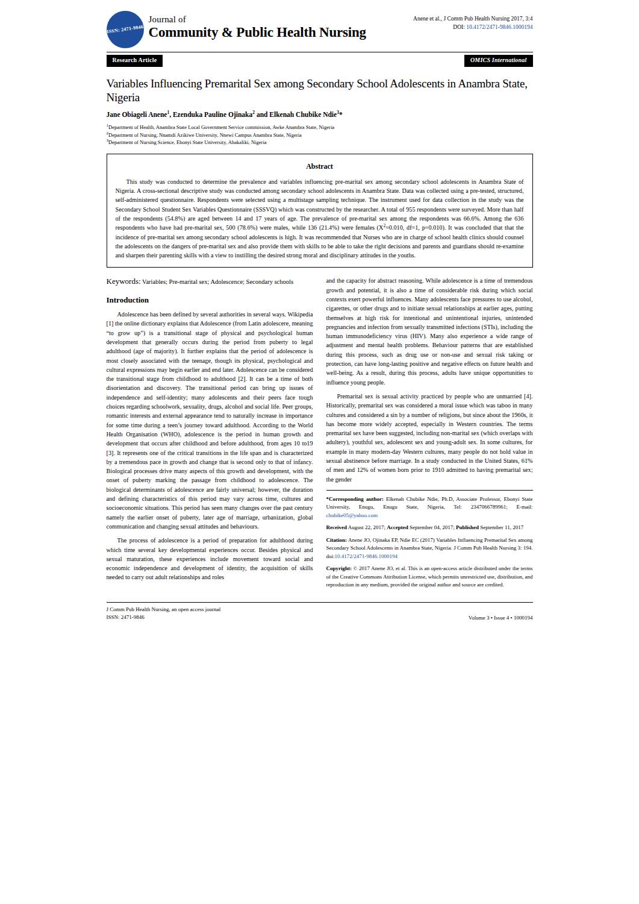ISSN: 2471-9846
Journal of
Community & Public Health Nursing
Anene et al., J Comm Pub Health Nursing 2017, 3:4
DOI: 10.4172/2471-9846.1000194
Research Article
OMICS International
Variables Influencing Premarital Sex among Secondary School Adolescents in Anambra State, Nigeria
Jane Obiageli Anene1, Ezenduka Pauline Ojinaka2 and Elkenah Chubike Ndie3*
1Department of Health, Anambra State Local Government Service commission, Awke Anambra State, Nigeria
2Department of Nursing, Nnamdi Azikiwe University, Nnewi Campus Anambra State, Nigeria
3Department of Nursing Science, Ebonyi State University, Abakaliki, Nigeria
Abstract
This study was conducted to determine the prevalence and variables influencing pre-marital sex among secondary school adolescents in Anambra State of Nigeria. A cross-sectional descriptive study was conducted among secondary school adolescents in Anambra State. Data was collected using a pre-tested, structured, self-administered questionnaire. Respondents were selected using a multistage sampling technique. The instrument used for data collection in the study was the Secondary School Student Sex Variables Questionnaire (SSSVQ) which was constructed by the researcher. A total of 955 respondents were surveyed. More than half of the respondents (54.8%) are aged between 14 and 17 years of age. The prevalence of pre-marital sex among the respondents was 66.6%. Among the 636 respondents who have had pre-marital sex, 500 (78.6%) were males, while 136 (21.4%) were females (X2=0.010, df=1, p=0.010). It was concluded that that the incidence of pre-marital sex among secondary school adolescents is high. It was recommended that Nurses who are in charge of school health clinics should counsel the adolescents on the dangers of pre-marital sex and also provide them with skills to be able to take the right decisions and parents and guardians should re-examine and sharpen their parenting skills with a view to instilling the desired strong moral and disciplinary attitudes in the youths.
Keywords: Variables; Pre-marital sex; Adolescence; Secondary schools
Introduction
Adolescence has been defined by several authorities in several ways. Wikipedia [1] the online dictionary explains that Adolescence (from Latin adolescere, meaning “to grow up”) is a transitional stage of physical and psychological human development that generally occurs during the period from puberty to legal adulthood (age of majority). It further explains that the period of adolescence is most closely associated with the teenage, though its physical, psychological and cultural expressions may begin earlier and end later. Adolescence can be considered the transitional stage from childhood to adulthood [2]. It can be a time of both disorientation and discovery. The transitional period can bring up issues of independence and self-identity; many adolescents and their peers face tough choices regarding schoolwork, sexuality, drugs, alcohol and social life. Peer groups, romantic interests and external appearance tend to naturally increase in importance for some time during a teen’s journey toward adulthood. According to the World Health Organisation (WHO), adolescence is the period in human growth and development that occurs after childhood and before adulthood, from ages 10 to19 [3]. It represents one of the critical transitions in the life span and is characterized by a tremendous pace in growth and change that is second only to that of infancy. Biological processes drive many aspects of this growth and development, with the onset of puberty marking the passage from childhood to adolescence. The biological determinants of adolescence are fairly universal; however, the duration and defining characteristics of this period may vary across time, cultures and socioeconomic situations. This period has seen many changes over the past century namely the earlier onset of puberty, later age of marriage, urbanization, global communication and changing sexual attitudes and behaviours.
The process of adolescence is a period of preparation for adulthood during which time several key developmental experiences occur. Besides physical and sexual maturation, these experiences include movement toward social and economic independence and development of identity, the acquisition of skills needed to carry out adult relationships and roles
and the capacity for abstract reasoning. While adolescence is a time of tremendous growth and potential, it is also a time of considerable risk during which social contexts exert powerful influences. Many adolescents face pressures to use alcohol, cigarettes, or other drugs and to initiate sexual relationships at earlier ages, putting themselves at high risk for intentional and unintentional injuries, unintended pregnancies and infection from sexually transmitted infections (STIs), including the human immunodeficiency virus (HIV). Many also experience a wide range of adjustment and mental health problems. Behaviour patterns that are established during this process, such as drug use or non-use and sexual risk taking or protection, can have long-lasting positive and negative effects on future health and well-being. As a result, during this process, adults have unique opportunities to influence young people.
Premarital sex is sexual activity practiced by people who are unmarried [4]. Historically, premarital sex was considered a moral issue which was taboo in many cultures and considered a sin by a number of religions, but since about the 1960s, it has become more widely accepted, especially in Western countries. The terms premarital sex have been suggested, including non-marital sex (which overlaps with adultery), youthful sex, adolescent sex and young-adult sex. In some cultures, for example in many modern-day Western cultures, many people do not hold value in sexual abstinence before marriage. In a study conducted in the United States, 61% of men and 12% of women born prior to 1910 admitted to having premarital sex; the gender
*Corresponding author: Elkenah Chubike Ndie, Ph.D, Associate Professor, Ebonyi State University, Enugu, Enugu State, Nigeria, Tel: 2347066789961; E-mail: chubike05@yahoo.com
Received August 22, 2017; Accepted September 04, 2017; Published September 11, 2017
Citation: Anene JO, Ojinaka EP, Ndie EC (2017) Variables Influencing Premarital Sex among Secondary School Adolescents in Anambra State, Nigeria. J Comm Pub Health Nursing 3: 194. doi:10.4172/2471-9846.1000194
Copyright: © 2017 Anene JO, et al. This is an open-access article distributed under the terms of the Creative Commons Attribution License, which permits unrestricted use, distribution, and reproduction in any medium, provided the original author and source are credited.
J Comm Pub Health Nursing, an open access journal
ISSN: 2471-9846
Volume 3 • Issue 4 • 1000194